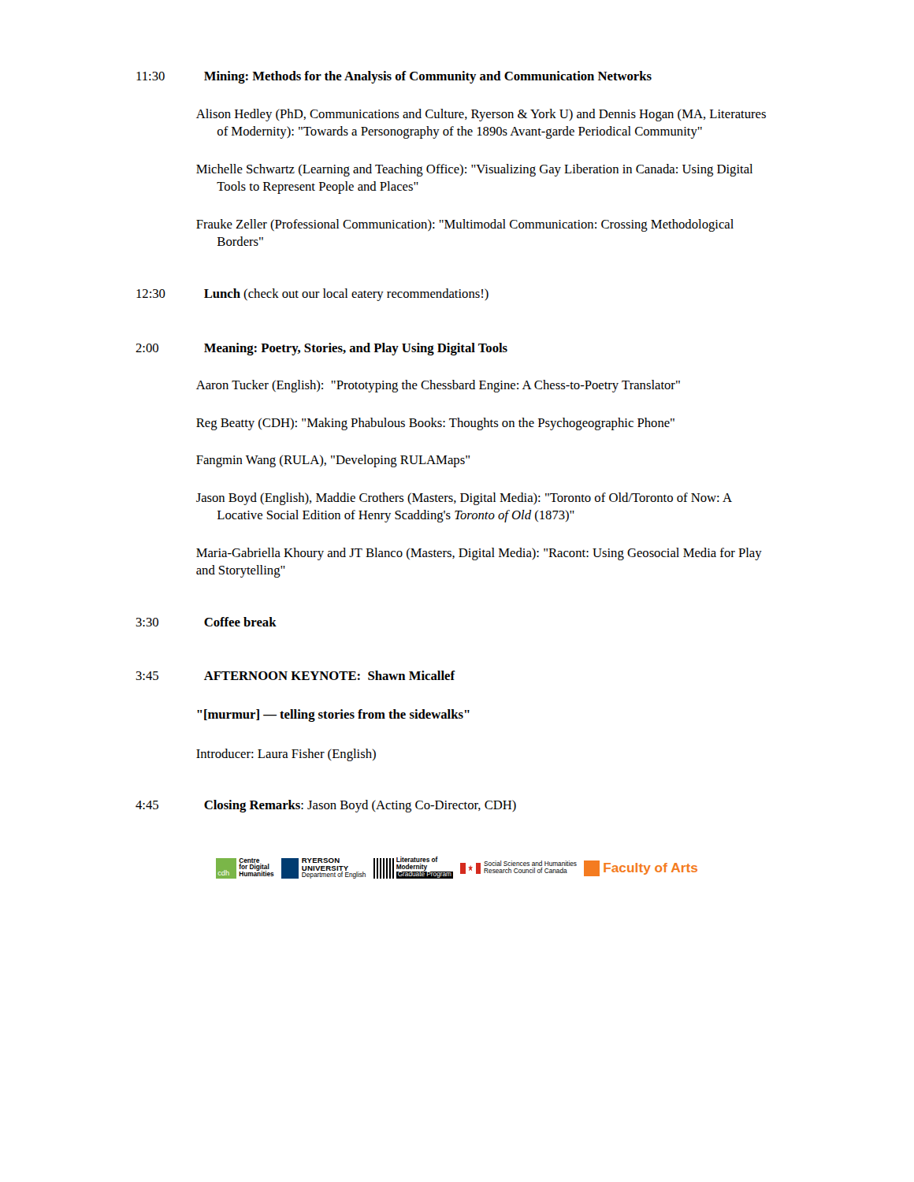11:30
Mining: Methods for the Analysis of Community and Communication Networks
Alison Hedley (PhD, Communications and Culture, Ryerson & York U) and Dennis Hogan (MA, Literatures of Modernity): "Towards a Personography of the 1890s Avant-garde Periodical Community"
Michelle Schwartz (Learning and Teaching Office): "Visualizing Gay Liberation in Canada: Using Digital Tools to Represent People and Places"
Frauke Zeller (Professional Communication): "Multimodal Communication: Crossing Methodological Borders"
12:30
Lunch (check out our local eatery recommendations!)
2:00
Meaning: Poetry, Stories, and Play Using Digital Tools
Aaron Tucker (English): "Prototyping the Chessbard Engine: A Chess-to-Poetry Translator"
Reg Beatty (CDH): "Making Phabulous Books: Thoughts on the Psychogeographic Phone"
Fangmin Wang (RULA), "Developing RULAMaps"
Jason Boyd (English), Maddie Crothers (Masters, Digital Media): "Toronto of Old/Toronto of Now: A Locative Social Edition of Henry Scadding's Toronto of Old (1873)"
Maria-Gabriella Khoury and JT Blanco (Masters, Digital Media): "Racont: Using Geosocial Media for Play and Storytelling"
3:30
Coffee break
3:45
AFTERNOON KEYNOTE: Shawn Micallef
"[murmur] — telling stories from the sidewalks"
Introducer: Laura Fisher (English)
4:45
Closing Remarks: Jason Boyd (Acting Co-Director, CDH)
cdh
Centre
for Digital
Humanities
RYERSON
UNIVERSITY
Department of English
Literatures of
Modernity
Graduate Program
Social Sciences and Humanities
Research Council of Canada
Faculty of Arts